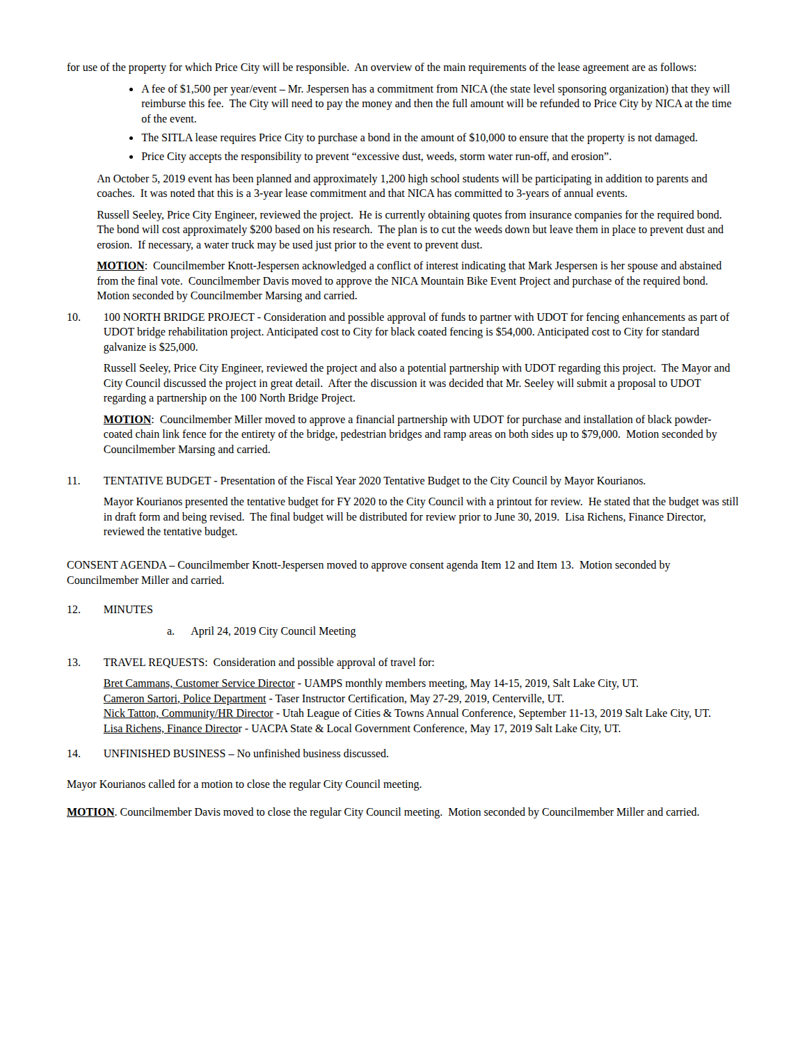for use of the property for which Price City will be responsible. An overview of the main requirements of the lease agreement are as follows:
A fee of $1,500 per year/event – Mr. Jespersen has a commitment from NICA (the state level sponsoring organization) that they will reimburse this fee. The City will need to pay the money and then the full amount will be refunded to Price City by NICA at the time of the event.
The SITLA lease requires Price City to purchase a bond in the amount of $10,000 to ensure that the property is not damaged.
Price City accepts the responsibility to prevent “excessive dust, weeds, storm water run-off, and erosion”.
An October 5, 2019 event has been planned and approximately 1,200 high school students will be participating in addition to parents and coaches. It was noted that this is a 3-year lease commitment and that NICA has committed to 3-years of annual events.
Russell Seeley, Price City Engineer, reviewed the project. He is currently obtaining quotes from insurance companies for the required bond. The bond will cost approximately $200 based on his research. The plan is to cut the weeds down but leave them in place to prevent dust and erosion. If necessary, a water truck may be used just prior to the event to prevent dust.
MOTION: Councilmember Knott-Jespersen acknowledged a conflict of interest indicating that Mark Jespersen is her spouse and abstained from the final vote. Councilmember Davis moved to approve the NICA Mountain Bike Event Project and purchase of the required bond. Motion seconded by Councilmember Marsing and carried.
10.
100 NORTH BRIDGE PROJECT - Consideration and possible approval of funds to partner with UDOT for fencing enhancements as part of UDOT bridge rehabilitation project. Anticipated cost to City for black coated fencing is $54,000. Anticipated cost to City for standard galvanize is $25,000.
Russell Seeley, Price City Engineer, reviewed the project and also a potential partnership with UDOT regarding this project. The Mayor and City Council discussed the project in great detail. After the discussion it was decided that Mr. Seeley will submit a proposal to UDOT regarding a partnership on the 100 North Bridge Project.
MOTION: Councilmember Miller moved to approve a financial partnership with UDOT for purchase and installation of black powder-coated chain link fence for the entirety of the bridge, pedestrian bridges and ramp areas on both sides up to $79,000. Motion seconded by Councilmember Marsing and carried.
11.
TENTATIVE BUDGET - Presentation of the Fiscal Year 2020 Tentative Budget to the City Council by Mayor Kourianos.
Mayor Kourianos presented the tentative budget for FY 2020 to the City Council with a printout for review. He stated that the budget was still in draft form and being revised. The final budget will be distributed for review prior to June 30, 2019. Lisa Richens, Finance Director, reviewed the tentative budget.
CONSENT AGENDA – Councilmember Knott-Jespersen moved to approve consent agenda Item 12 and Item 13. Motion seconded by Councilmember Miller and carried.
12.
MINUTES
a. April 24, 2019 City Council Meeting
13.
TRAVEL REQUESTS: Consideration and possible approval of travel for:
Bret Cammans, Customer Service Director - UAMPS monthly members meeting, May 14-15, 2019, Salt Lake City, UT.
Cameron Sartori, Police Department - Taser Instructor Certification, May 27-29, 2019, Centerville, UT.
Nick Tatton, Community/HR Director - Utah League of Cities & Towns Annual Conference, September 11-13, 2019 Salt Lake City, UT.
Lisa Richens, Finance Director - UACPA State & Local Government Conference, May 17, 2019 Salt Lake City, UT.
14.
UNFINISHED BUSINESS – No unfinished business discussed.
Mayor Kourianos called for a motion to close the regular City Council meeting.
MOTION. Councilmember Davis moved to close the regular City Council meeting. Motion seconded by Councilmember Miller and carried.